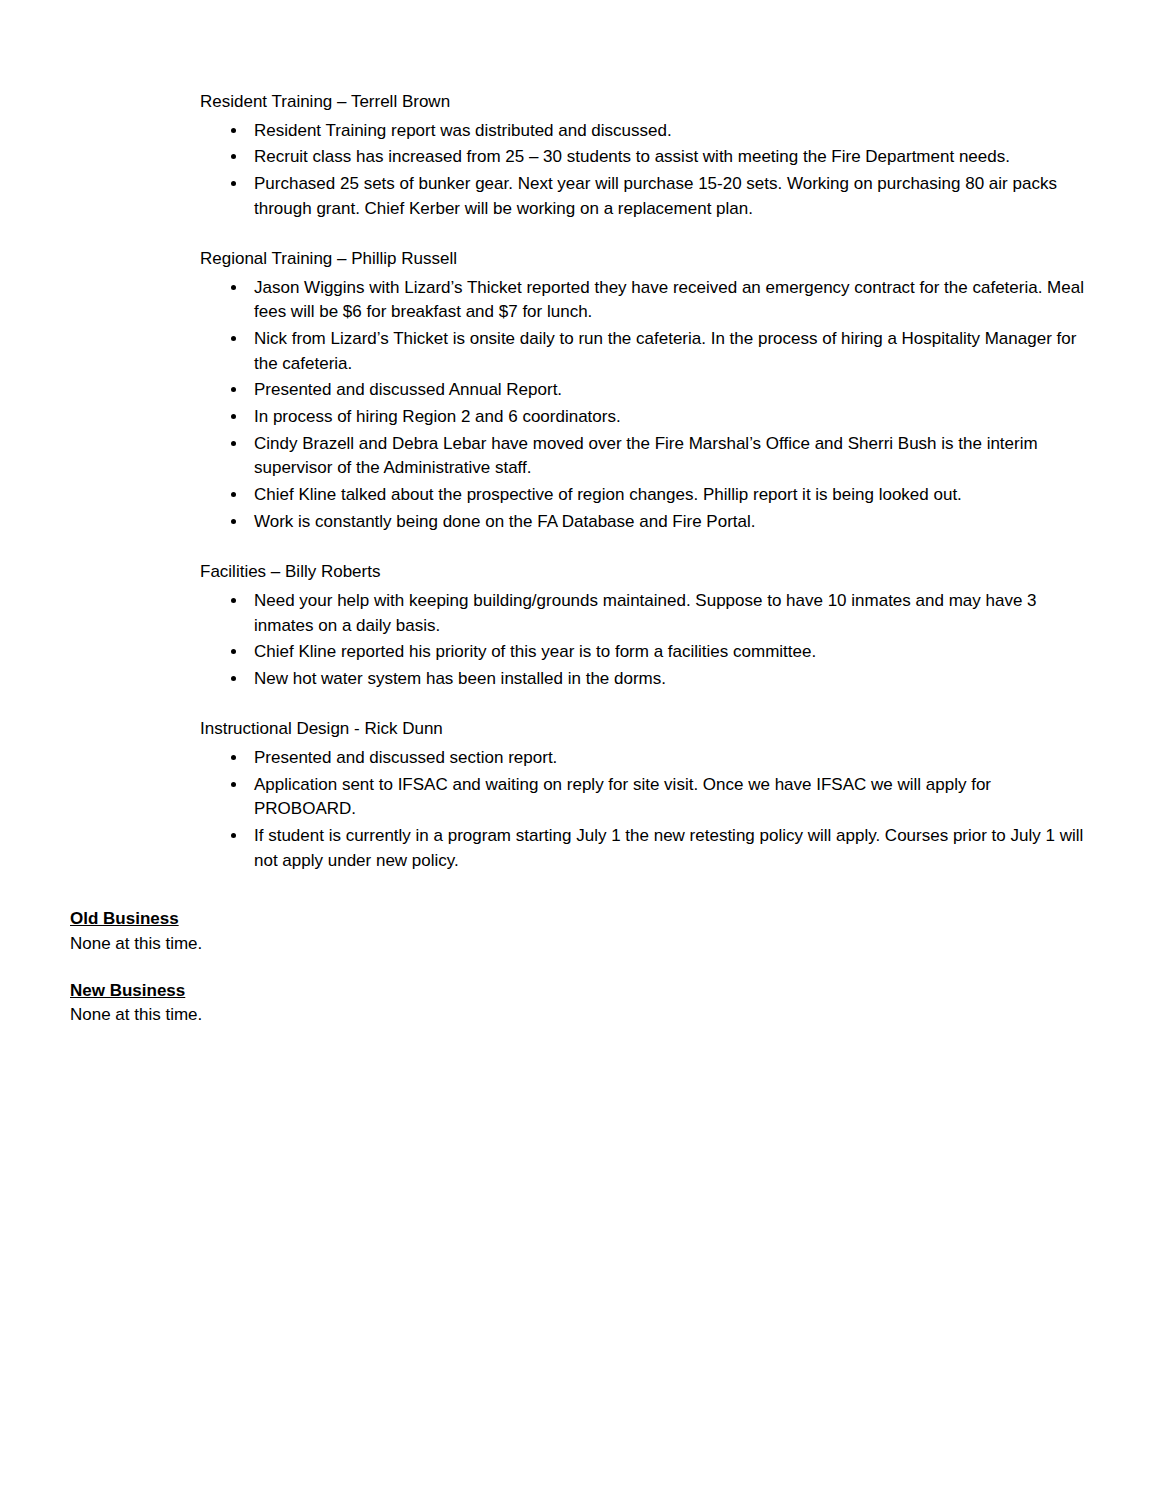Resident Training – Terrell Brown
Resident Training report was distributed and discussed.
Recruit class has increased from 25 – 30 students to assist with meeting the Fire Department needs.
Purchased 25 sets of bunker gear. Next year will purchase 15-20 sets. Working on purchasing 80 air packs through grant. Chief Kerber will be working on a replacement plan.
Regional Training – Phillip Russell
Jason Wiggins with Lizard’s Thicket reported they have received an emergency contract for the cafeteria. Meal fees will be $6 for breakfast and $7 for lunch.
Nick from Lizard’s Thicket is onsite daily to run the cafeteria. In the process of hiring a Hospitality Manager for the cafeteria.
Presented and discussed Annual Report.
In process of hiring Region 2 and 6 coordinators.
Cindy Brazell and Debra Lebar have moved over the Fire Marshal’s Office and Sherri Bush is the interim supervisor of the Administrative staff.
Chief Kline talked about the prospective of region changes. Phillip report it is being looked out.
Work is constantly being done on the FA Database and Fire Portal.
Facilities – Billy Roberts
Need your help with keeping building/grounds maintained. Suppose to have 10 inmates and may have 3 inmates on a daily basis.
Chief Kline reported his priority of this year is to form a facilities committee.
New hot water system has been installed in the dorms.
Instructional Design - Rick Dunn
Presented and discussed section report.
Application sent to IFSAC and waiting on reply for site visit. Once we have IFSAC we will apply for PROBOARD.
If student is currently in a program starting July 1 the new retesting policy will apply. Courses prior to July 1 will not apply under new policy.
Old Business
None at this time.
New Business
None at this time.